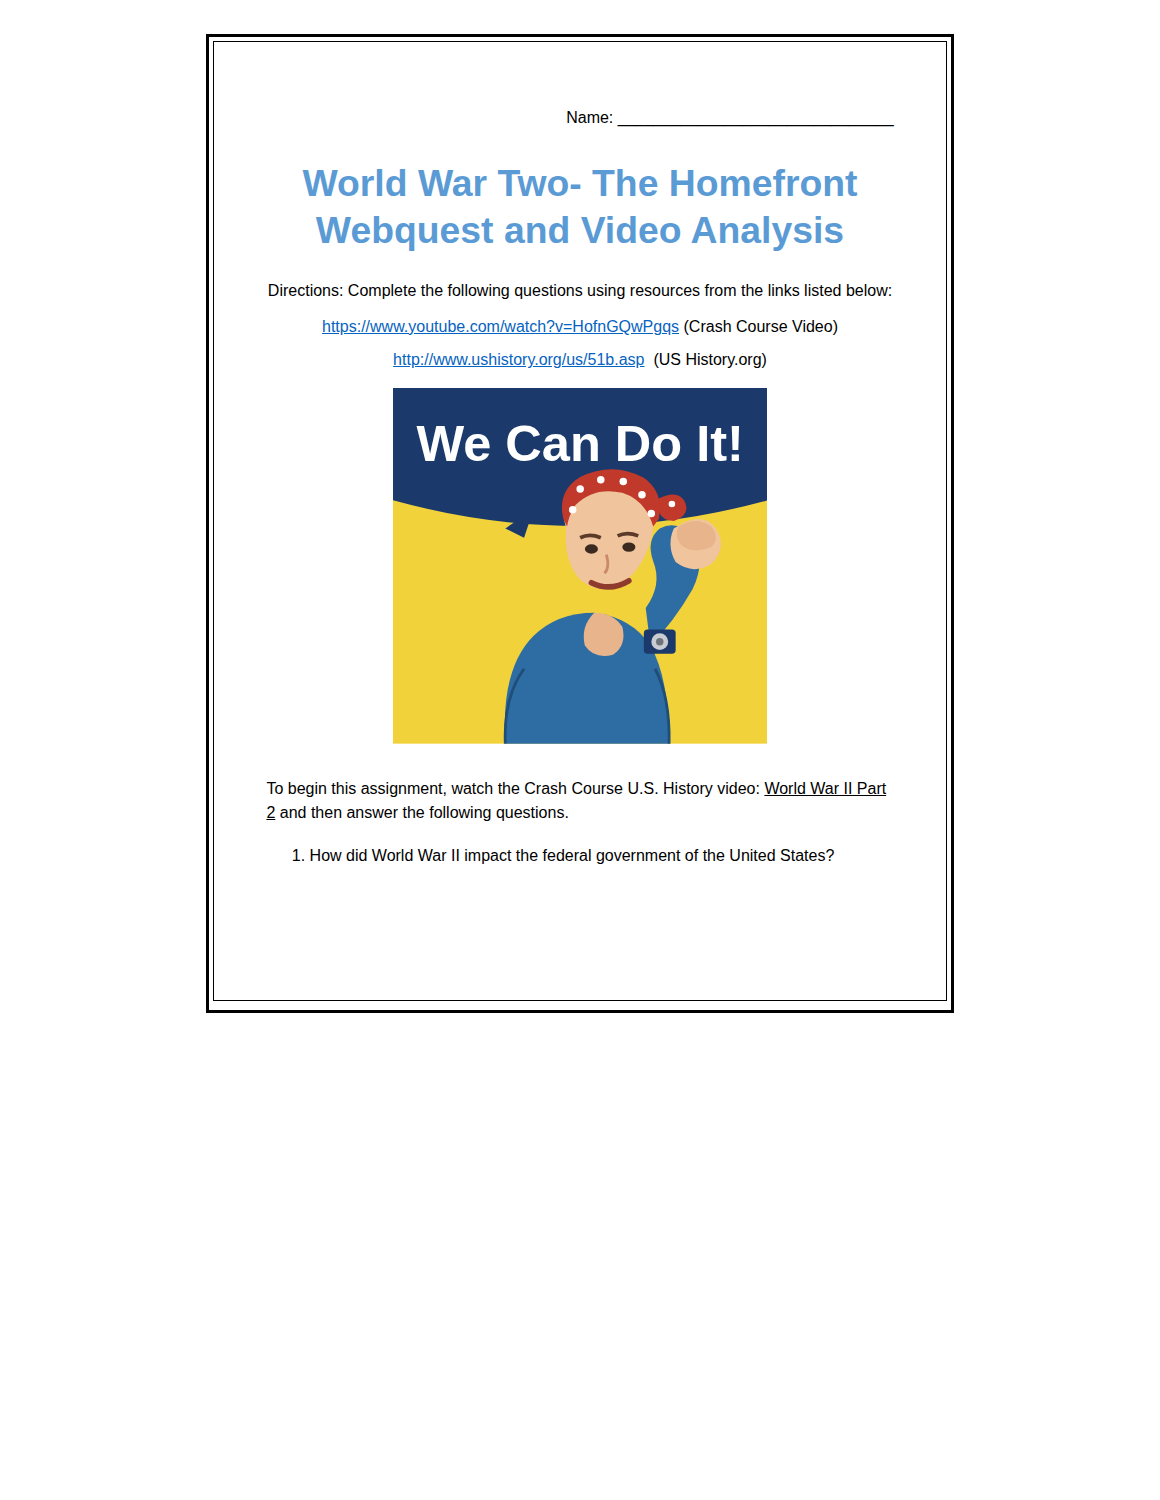Name: _______________________________
World War Two- The Homefront
Webquest and Video Analysis
Directions: Complete the following questions using resources from the links listed below:
https://www.youtube.com/watch?v=HofnGQwPgqs (Crash Course Video)
http://www.ushistory.org/us/51b.asp (US History.org)
We Can Do It!
To begin this assignment, watch the Crash Course U.S. History video: World War II Part 2 and then answer the following questions.
How did World War II impact the federal government of the United States?